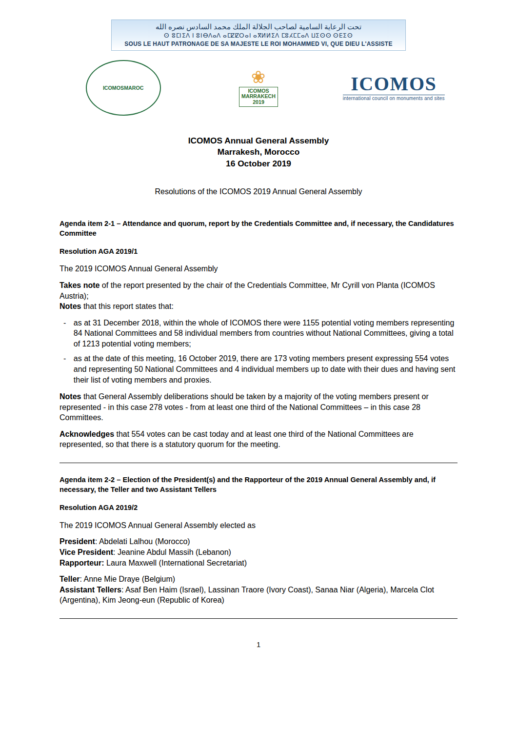تحت الرعاية السامية لصاحب الجلالة الملك محمد السادس نصره الله ⵙ ⵓⵎⵏⵉⴷ ⵏ ⵓⵏⴱⴷⴰⴷ ⴰⵎⵇⵇⵔⴰⵏ ⴰⴳⵍⵍⵉⴷ ⵎⵓⵃⵎⵎⴰⴷ ⵡⵉⵙⵙ ⵙⴹⵉⵙ SOUS LE HAUT PATRONAGE DE SA MAJESTE LE ROI MOHAMMED VI, QUE DIEU L'ASSISTE
ICOMOS MAROC
❀ ICOMOS
MARRAKECH
2019
ICOMOS international council on monuments and sites
ICOMOS Annual General Assembly Marrakesh, Morocco 16 October 2019
Resolutions of the ICOMOS 2019 Annual General Assembly
Agenda item 2-1 – Attendance and quorum, report by the Credentials Committee and, if necessary, the Candidatures Committee
Resolution AGA 2019/1
The 2019 ICOMOS Annual General Assembly
Takes note of the report presented by the chair of the Credentials Committee, Mr Cyrill von Planta (ICOMOS Austria);
Notes that this report states that:
as at 31 December 2018, within the whole of ICOMOS there were 1155 potential voting members representing 84 National Committees and 58 individual members from countries without National Committees, giving a total of 1213 potential voting members;
as at the date of this meeting, 16 October 2019, there are 173 voting members present expressing 554 votes and representing 50 National Committees and 4 individual members up to date with their dues and having sent their list of voting members and proxies.
Notes that General Assembly deliberations should be taken by a majority of the voting members present or represented - in this case 278 votes - from at least one third of the National Committees – in this case 28 Committees.
Acknowledges that 554 votes can be cast today and at least one third of the National Committees are represented, so that there is a statutory quorum for the meeting.
Agenda item 2-2 – Election of the President(s) and the Rapporteur of the 2019 Annual General Assembly and, if necessary, the Teller and two Assistant Tellers
Resolution AGA 2019/2
The 2019 ICOMOS Annual General Assembly elected as
President: Abdelati Lalhou (Morocco)
Vice President: Jeanine Abdul Massih (Lebanon)
Rapporteur: Laura Maxwell (International Secretariat)
Teller: Anne Mie Draye (Belgium)
Assistant Tellers: Asaf Ben Haim (Israel), Lassinan Traore (Ivory Coast), Sanaa Niar (Algeria), Marcela Clot (Argentina), Kim Jeong-eun (Republic of Korea)
1